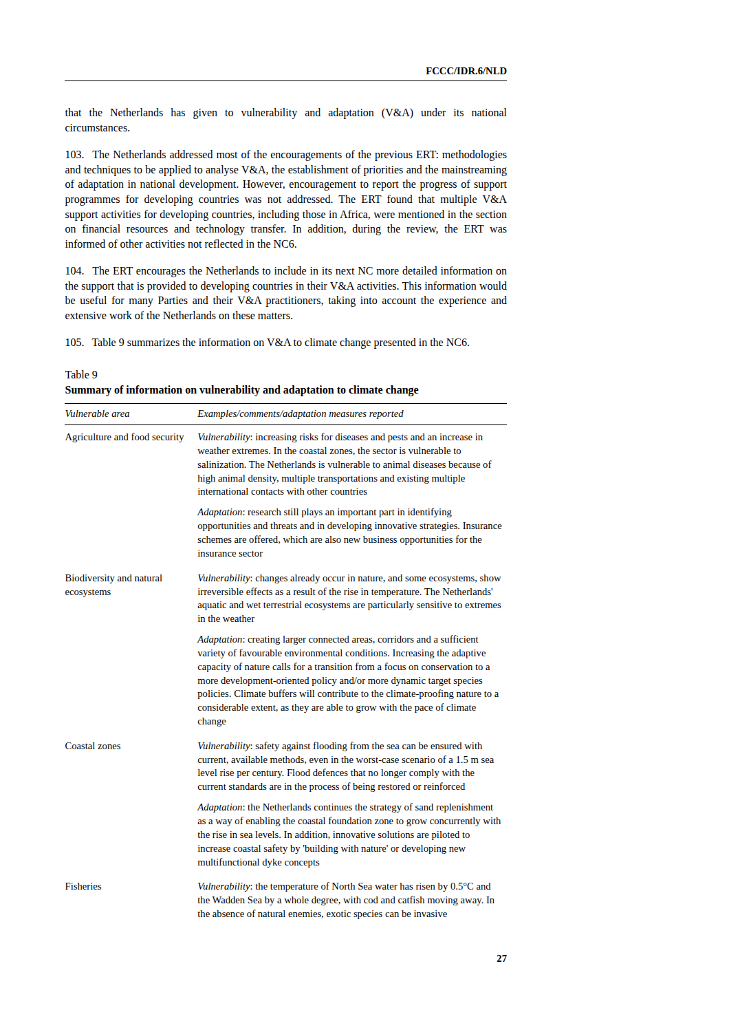FCCC/IDR.6/NLD
that the Netherlands has given to vulnerability and adaptation (V&A) under its national circumstances.
103. The Netherlands addressed most of the encouragements of the previous ERT: methodologies and techniques to be applied to analyse V&A, the establishment of priorities and the mainstreaming of adaptation in national development. However, encouragement to report the progress of support programmes for developing countries was not addressed. The ERT found that multiple V&A support activities for developing countries, including those in Africa, were mentioned in the section on financial resources and technology transfer. In addition, during the review, the ERT was informed of other activities not reflected in the NC6.
104. The ERT encourages the Netherlands to include in its next NC more detailed information on the support that is provided to developing countries in their V&A activities. This information would be useful for many Parties and their V&A practitioners, taking into account the experience and extensive work of the Netherlands on these matters.
105. Table 9 summarizes the information on V&A to climate change presented in the NC6.
Table 9
Summary of information on vulnerability and adaptation to climate change
| Vulnerable area | Examples/comments/adaptation measures reported |
| --- | --- |
| Agriculture and food security | Vulnerability : increasing risks for diseases and pests and an increase in weather extremes. In the coastal zones, the sector is vulnerable to salinization. The Netherlands is vulnerable to animal diseases because of high animal density, multiple transportations and existing multiple international contacts with other countries Adaptation : research still plays an important part in identifying opportunities and threats and in developing innovative strategies. Insurance schemes are offered, which are also new business opportunities for the insurance sector |
| Biodiversity and natural ecosystems | Vulnerability : changes already occur in nature, and some ecosystems, show irreversible effects as a result of the rise in temperature. The Netherlands' aquatic and wet terrestrial ecosystems are particularly sensitive to extremes in the weather Adaptation : creating larger connected areas, corridors and a sufficient variety of favourable environmental conditions. Increasing the adaptive capacity of nature calls for a transition from a focus on conservation to a more development-oriented policy and/or more dynamic target species policies. Climate buffers will contribute to the climate-proofing nature to a considerable extent, as they are able to grow with the pace of climate change |
| Coastal zones | Vulnerability : safety against flooding from the sea can be ensured with current, available methods, even in the worst-case scenario of a 1.5 m sea level rise per century. Flood defences that no longer comply with the current standards are in the process of being restored or reinforced Adaptation : the Netherlands continues the strategy of sand replenishment as a way of enabling the coastal foundation zone to grow concurrently with the rise in sea levels. In addition, innovative solutions are piloted to increase coastal safety by 'building with nature' or developing new multifunctional dyke concepts |
| Fisheries | Vulnerability : the temperature of North Sea water has risen by 0.5°C and the Wadden Sea by a whole degree, with cod and catfish moving away. In the absence of natural enemies, exotic species can be invasive |
27